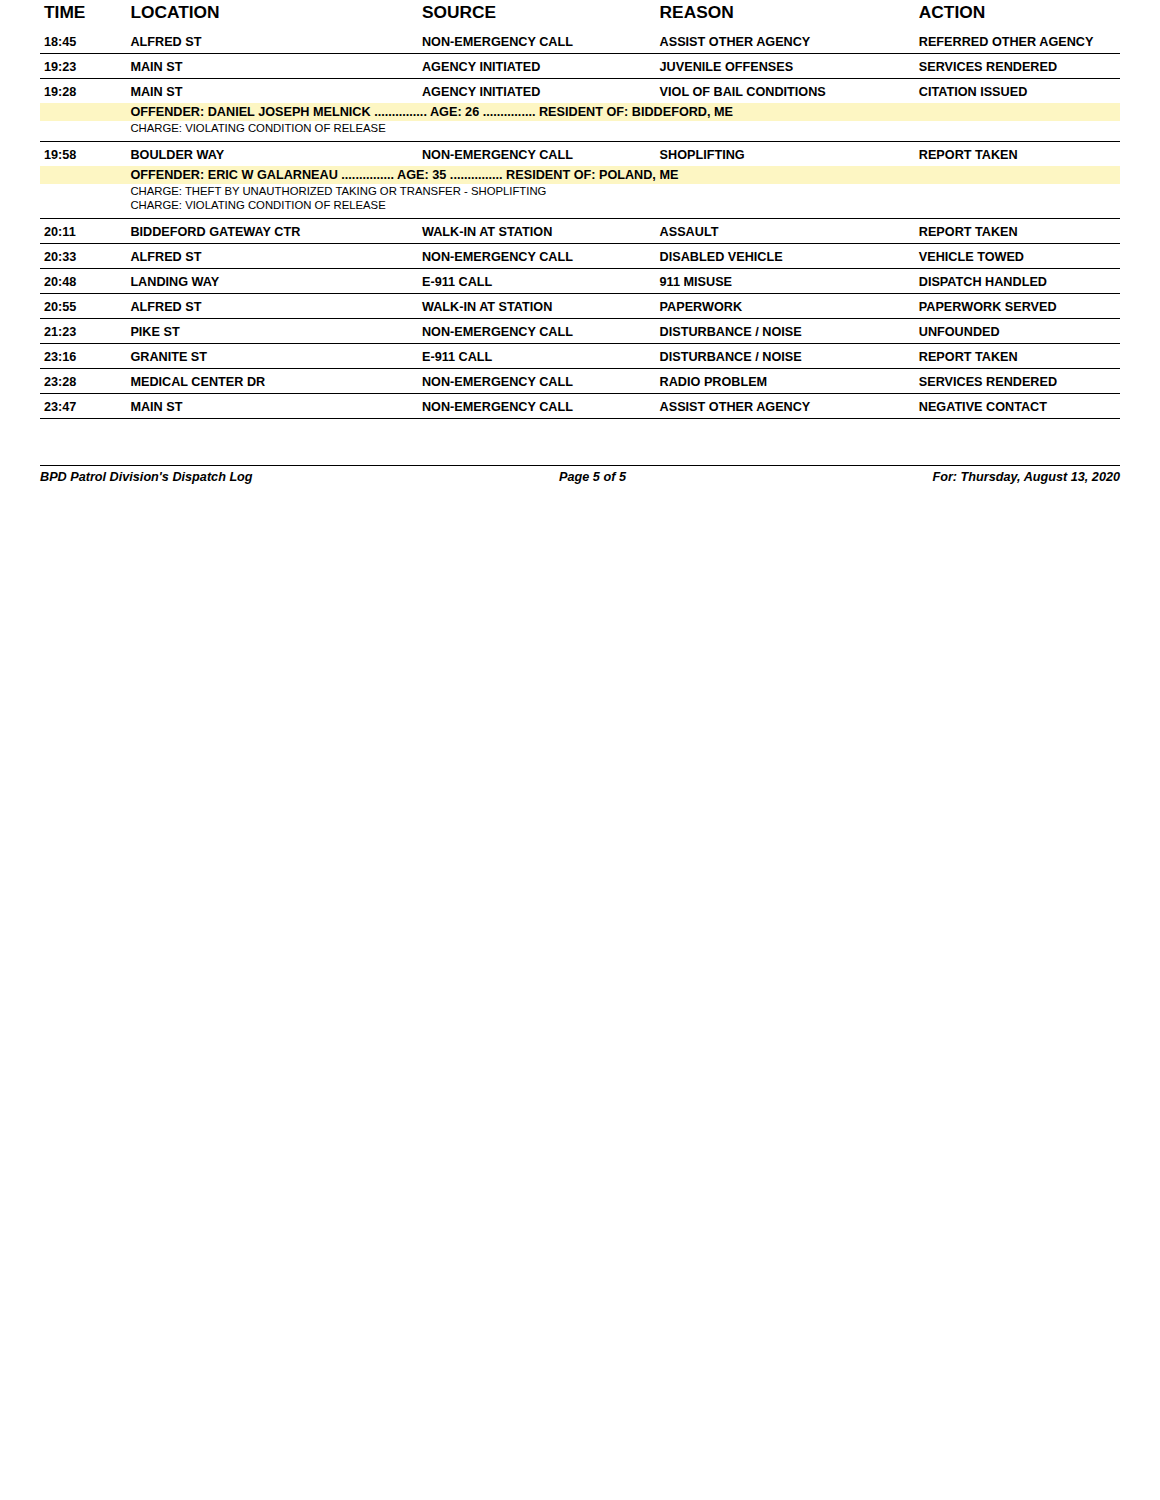| TIME | LOCATION | SOURCE | REASON | ACTION |
| --- | --- | --- | --- | --- |
| 18:45 | ALFRED ST | NON-EMERGENCY CALL | ASSIST OTHER AGENCY | REFERRED OTHER AGENCY |
| 19:23 | MAIN ST | AGENCY INITIATED | JUVENILE OFFENSES | SERVICES RENDERED |
| 19:28 | MAIN ST | AGENCY INITIATED | VIOL OF BAIL CONDITIONS | CITATION ISSUED |
| | OFFENDER: DANIEL JOSEPH MELNICK ............... AGE: 26 ............... RESIDENT OF: BIDDEFORD, ME |
| | CHARGE: VIOLATING CONDITION OF RELEASE |
| 19:58 | BOULDER WAY | NON-EMERGENCY CALL | SHOPLIFTING | REPORT TAKEN |
| | OFFENDER: ERIC W GALARNEAU ............... AGE: 35 ............... RESIDENT OF: POLAND, ME |
| | CHARGE: THEFT BY UNAUTHORIZED TAKING OR TRANSFER - SHOPLIFTING |
| | CHARGE: VIOLATING CONDITION OF RELEASE |
| 20:11 | BIDDEFORD GATEWAY CTR | WALK-IN AT STATION | ASSAULT | REPORT TAKEN |
| 20:33 | ALFRED ST | NON-EMERGENCY CALL | DISABLED VEHICLE | VEHICLE TOWED |
| 20:48 | LANDING WAY | E-911 CALL | 911 MISUSE | DISPATCH HANDLED |
| 20:55 | ALFRED ST | WALK-IN AT STATION | PAPERWORK | PAPERWORK SERVED |
| 21:23 | PIKE ST | NON-EMERGENCY CALL | DISTURBANCE / NOISE | UNFOUNDED |
| 23:16 | GRANITE ST | E-911 CALL | DISTURBANCE / NOISE | REPORT TAKEN |
| 23:28 | MEDICAL CENTER DR | NON-EMERGENCY CALL | RADIO PROBLEM | SERVICES RENDERED |
| 23:47 | MAIN ST | NON-EMERGENCY CALL | ASSIST OTHER AGENCY | NEGATIVE CONTACT |
BPD Patrol Division's Dispatch Log
Page 5 of 5
For: Thursday, August 13, 2020